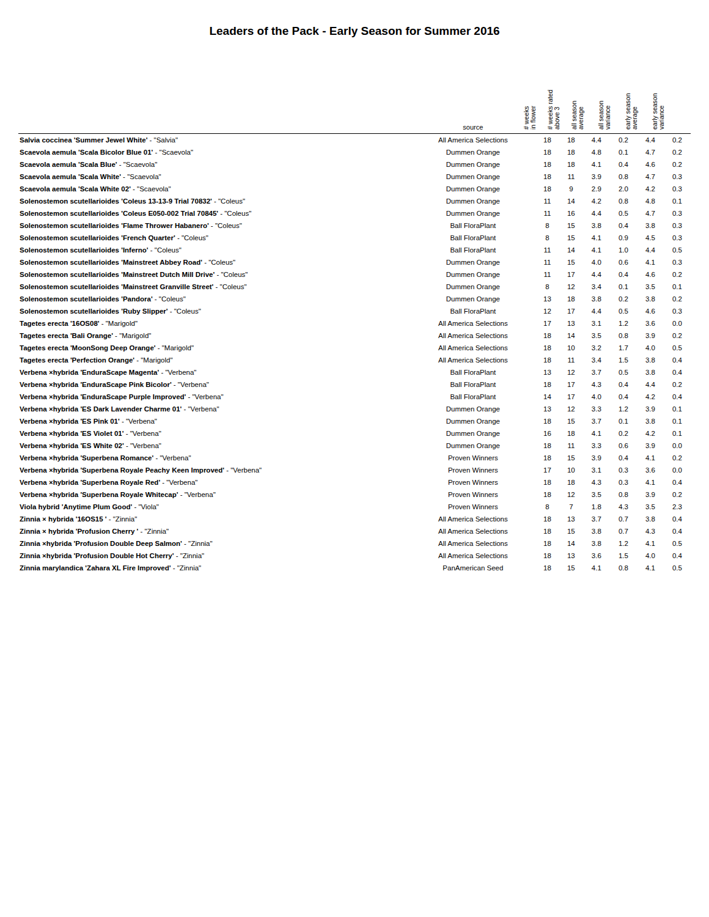Leaders of the Pack - Early Season for Summer 2016
| | source | # weeks in flower | # weeks rated above 3 | all season average | all season variance | early season average | early season variance |
| --- | --- | --- | --- | --- | --- | --- | --- |
| Salvia coccinea 'Summer Jewel White' - "Salvia" | All America Selections | 18 | 18 | 4.4 | 0.2 | 4.4 | 0.2 |
| Scaevola aemula 'Scala Bicolor Blue 01' - "Scaevola" | Dummen Orange | 18 | 18 | 4.8 | 0.1 | 4.7 | 0.2 |
| Scaevola aemula 'Scala Blue' - "Scaevola" | Dummen Orange | 18 | 18 | 4.1 | 0.4 | 4.6 | 0.2 |
| Scaevola aemula 'Scala White' - "Scaevola" | Dummen Orange | 18 | 11 | 3.9 | 0.8 | 4.7 | 0.3 |
| Scaevola aemula 'Scala White 02' - "Scaevola" | Dummen Orange | 18 | 9 | 2.9 | 2.0 | 4.2 | 0.3 |
| Solenostemon scutellarioides 'Coleus 13-13-9 Trial 70832' - "Coleus" | Dummen Orange | 11 | 14 | 4.2 | 0.8 | 4.8 | 0.1 |
| Solenostemon scutellarioides 'Coleus E050-002 Trial 70845' - "Coleus" | Dummen Orange | 11 | 16 | 4.4 | 0.5 | 4.7 | 0.3 |
| Solenostemon scutellarioides 'Flame Thrower Habanero' - "Coleus" | Ball FloraPlant | 8 | 15 | 3.8 | 0.4 | 3.8 | 0.3 |
| Solenostemon scutellarioides 'French Quarter' - "Coleus" | Ball FloraPlant | 8 | 15 | 4.1 | 0.9 | 4.5 | 0.3 |
| Solenostemon scutellarioides 'Inferno' - "Coleus" | Ball FloraPlant | 11 | 14 | 4.1 | 1.0 | 4.4 | 0.5 |
| Solenostemon scutellarioides 'Mainstreet Abbey Road' - "Coleus" | Dummen Orange | 11 | 15 | 4.0 | 0.6 | 4.1 | 0.3 |
| Solenostemon scutellarioides 'Mainstreet Dutch Mill Drive' - "Coleus" | Dummen Orange | 11 | 17 | 4.4 | 0.4 | 4.6 | 0.2 |
| Solenostemon scutellarioides 'Mainstreet Granville Street' - "Coleus" | Dummen Orange | 8 | 12 | 3.4 | 0.1 | 3.5 | 0.1 |
| Solenostemon scutellarioides 'Pandora' - "Coleus" | Dummen Orange | 13 | 18 | 3.8 | 0.2 | 3.8 | 0.2 |
| Solenostemon scutellarioides 'Ruby Slipper' - "Coleus" | Ball FloraPlant | 12 | 17 | 4.4 | 0.5 | 4.6 | 0.3 |
| Tagetes erecta '16OS08' - "Marigold" | All America Selections | 17 | 13 | 3.1 | 1.2 | 3.6 | 0.0 |
| Tagetes erecta 'Bali Orange' - "Marigold" | All America Selections | 18 | 14 | 3.5 | 0.8 | 3.9 | 0.2 |
| Tagetes erecta 'MoonSong Deep Orange' - "Marigold" | All America Selections | 18 | 10 | 3.2 | 1.7 | 4.0 | 0.5 |
| Tagetes erecta 'Perfection Orange' - "Marigold" | All America Selections | 18 | 11 | 3.4 | 1.5 | 3.8 | 0.4 |
| Verbena ×hybrida 'EnduraScape Magenta' - "Verbena" | Ball FloraPlant | 13 | 12 | 3.7 | 0.5 | 3.8 | 0.4 |
| Verbena ×hybrida 'EnduraScape Pink Bicolor' - "Verbena" | Ball FloraPlant | 18 | 17 | 4.3 | 0.4 | 4.4 | 0.2 |
| Verbena ×hybrida 'EnduraScape Purple Improved' - "Verbena" | Ball FloraPlant | 14 | 17 | 4.0 | 0.4 | 4.2 | 0.4 |
| Verbena ×hybrida 'ES Dark Lavender Charme 01' - "Verbena" | Dummen Orange | 13 | 12 | 3.3 | 1.2 | 3.9 | 0.1 |
| Verbena ×hybrida 'ES Pink 01' - "Verbena" | Dummen Orange | 18 | 15 | 3.7 | 0.1 | 3.8 | 0.1 |
| Verbena ×hybrida 'ES Violet 01' - "Verbena" | Dummen Orange | 16 | 18 | 4.1 | 0.2 | 4.2 | 0.1 |
| Verbena ×hybrida 'ES White 02' - "Verbena" | Dummen Orange | 18 | 11 | 3.3 | 0.6 | 3.9 | 0.0 |
| Verbena ×hybrida 'Superbena Romance' - "Verbena" | Proven Winners | 18 | 15 | 3.9 | 0.4 | 4.1 | 0.2 |
| Verbena ×hybrida 'Superbena Royale Peachy Keen Improved' - "Verbena" | Proven Winners | 17 | 10 | 3.1 | 0.3 | 3.6 | 0.0 |
| Verbena ×hybrida 'Superbena Royale Red' - "Verbena" | Proven Winners | 18 | 18 | 4.3 | 0.3 | 4.1 | 0.4 |
| Verbena ×hybrida 'Superbena Royale Whitecap' - "Verbena" | Proven Winners | 18 | 12 | 3.5 | 0.8 | 3.9 | 0.2 |
| Viola hybrid 'Anytime Plum Good' - "Viola" | Proven Winners | 8 | 7 | 1.8 | 4.3 | 3.5 | 2.3 |
| Zinnia × hybrida '16OS15 ' - "Zinnia" | All America Selections | 18 | 13 | 3.7 | 0.7 | 3.8 | 0.4 |
| Zinnia × hybrida 'Profusion Cherry ' - "Zinnia" | All America Selections | 18 | 15 | 3.8 | 0.7 | 4.3 | 0.4 |
| Zinnia ×hybrida 'Profusion Double Deep Salmon' - "Zinnia" | All America Selections | 18 | 14 | 3.8 | 1.2 | 4.1 | 0.5 |
| Zinnia ×hybrida 'Profusion Double Hot Cherry' - "Zinnia" | All America Selections | 18 | 13 | 3.6 | 1.5 | 4.0 | 0.4 |
| Zinnia marylandica 'Zahara XL Fire Improved' - "Zinnia" | PanAmerican Seed | 18 | 15 | 4.1 | 0.8 | 4.1 | 0.5 |